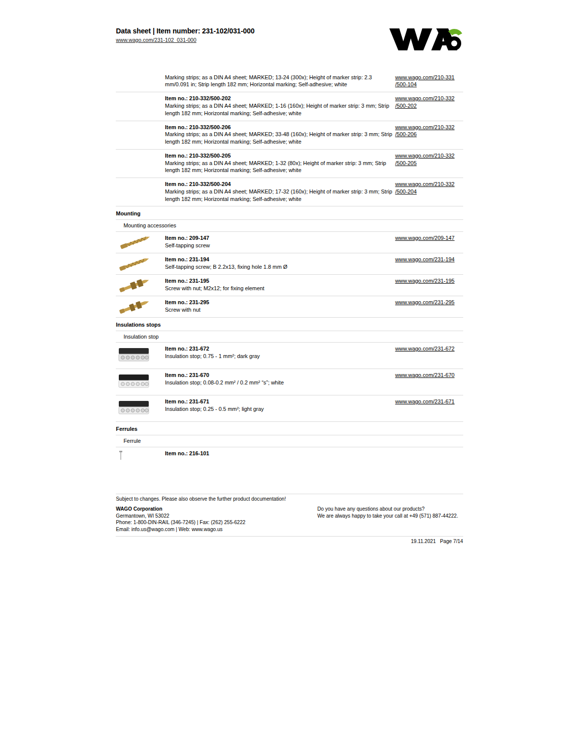Data sheet | Item number: 231-102/031-000
www.wago.com/231-102_031-000
| | Marking strips; as a DIN A4 sheet; MARKED; 13-24 (300x); Height of marker strip: 2.3 mm/0.091 in; Strip length 182 mm; Horizontal marking; Self-adhesive; white | www.wago.com/210-331 /500-104 |
| | Item no.: 210-332/500-202 Marking strips; as a DIN A4 sheet; MARKED; 1-16 (160x); Height of marker strip: 3 mm; Strip length 182 mm; Horizontal marking; Self-adhesive; white | www.wago.com/210-332 /500-202 |
| | Item no.: 210-332/500-206 Marking strips; as a DIN A4 sheet; MARKED; 33-48 (160x); Height of marker strip: 3 mm; Strip length 182 mm; Horizontal marking; Self-adhesive; white | www.wago.com/210-332 /500-206 |
| | Item no.: 210-332/500-205 Marking strips; as a DIN A4 sheet; MARKED; 1-32 (80x); Height of marker strip: 3 mm; Strip length 182 mm; Horizontal marking; Self-adhesive; white | www.wago.com/210-332 /500-205 |
| | Item no.: 210-332/500-204 Marking strips; as a DIN A4 sheet; MARKED; 17-32 (160x); Height of marker strip: 3 mm; Strip length 182 mm; Horizontal marking; Self-adhesive; white | www.wago.com/210-332 /500-204 |
| Mounting |
| Mounting accessories |
| | Item no.: 209-147 Self-tapping screw | www.wago.com/209-147 |
| | Item no.: 231-194 Self-tapping screw; B 2.2x13, fixing hole 1.8 mm Ø | www.wago.com/231-194 |
| | Item no.: 231-195 Screw with nut; M2x12; for fixing element | www.wago.com/231-195 |
| | Item no.: 231-295 Screw with nut | www.wago.com/231-295 |
| Insulations stops |
| Insulation stop |
| | Item no.: 231-672 Insulation stop; 0.75 - 1 mm²; dark gray | www.wago.com/231-672 |
| | Item no.: 231-670 Insulation stop; 0.08-0.2 mm² / 0.2 mm² “s”; white | www.wago.com/231-670 |
| | Item no.: 231-671 Insulation stop; 0.25 - 0.5 mm²; light gray | www.wago.com/231-671 |
| Ferrules |
| Ferrule |
| | Item no.: 216-101 | |
Subject to changes. Please also observe the further product documentation!
WAGO Corporation
Germantown, WI 53022
Phone: 1-800-DIN-RAIL (346-7245) | Fax: (262) 255-6222
Email: info.us@wago.com | Web: www.wago.us
Do you have any questions about our products?
We are always happy to take your call at +49 (571) 887-44222.
19.11.2021 Page 7/14